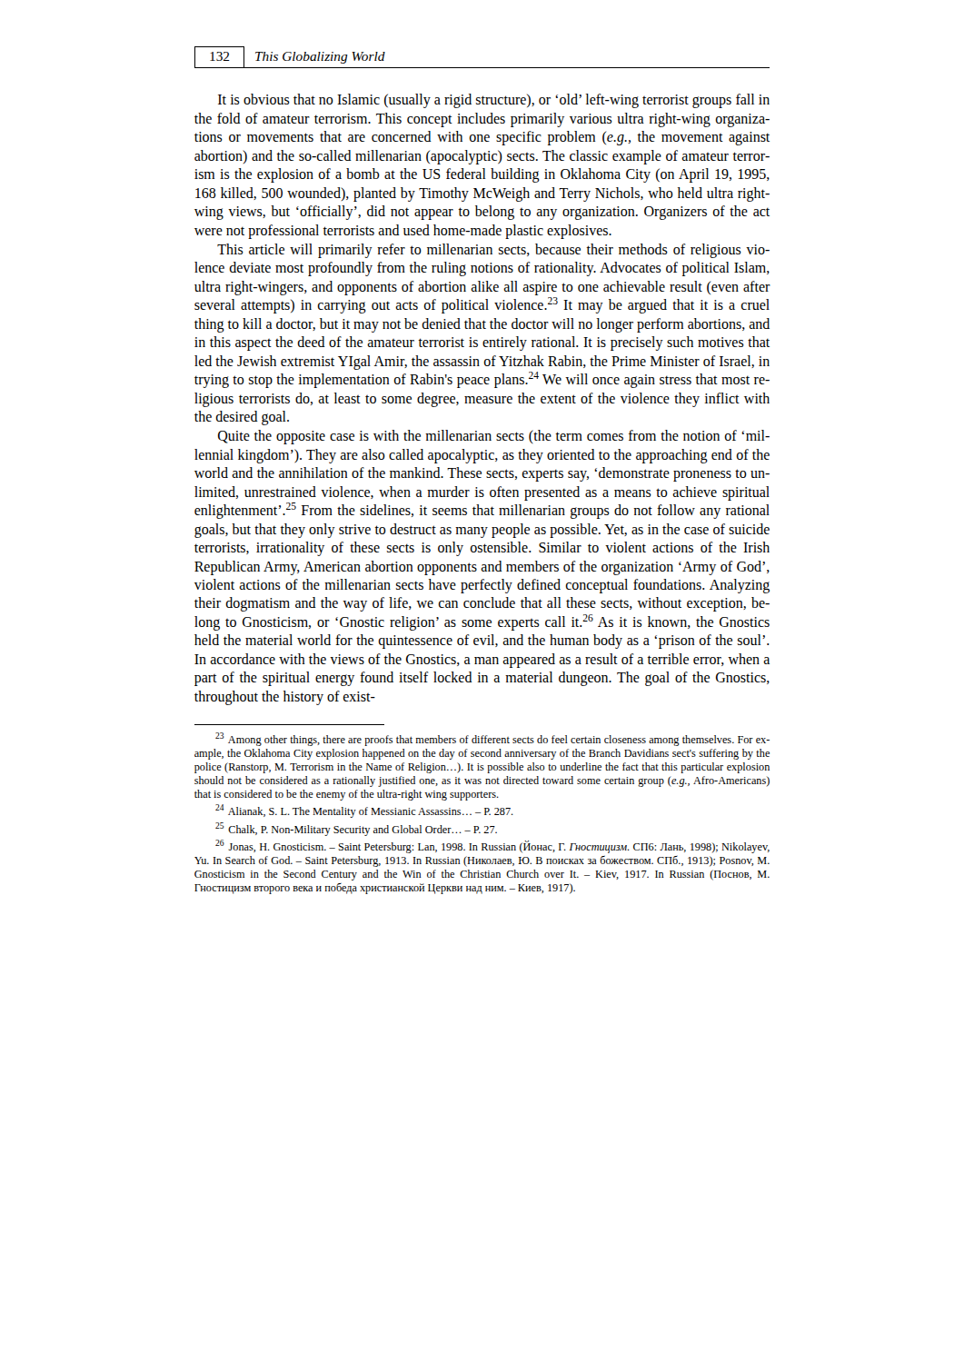132
This Globalizing World
It is obvious that no Islamic (usually a rigid structure), or ‘old’ left-wing terrorist groups fall in the fold of amateur terrorism. This concept includes primarily various ultra right-wing organizations or movements that are concerned with one specific problem (e.g., the movement against abortion) and the so-called millenarian (apocalyptic) sects. The classic example of amateur terrorism is the explosion of a bomb at the US federal building in Oklahoma City (on April 19, 1995, 168 killed, 500 wounded), planted by Timothy McWeigh and Terry Nichols, who held ultra right-wing views, but ‘officially’, did not appear to belong to any organization. Organizers of the act were not professional terrorists and used home-made plastic explosives.
This article will primarily refer to millenarian sects, because their methods of religious violence deviate most profoundly from the ruling notions of rationality. Advocates of political Islam, ultra right-wingers, and opponents of abortion alike all aspire to one achievable result (even after several attempts) in carrying out acts of political violence.23 It may be argued that it is a cruel thing to kill a doctor, but it may not be denied that the doctor will no longer perform abortions, and in this aspect the deed of the amateur terrorist is entirely rational. It is precisely such motives that led the Jewish extremist YIgal Amir, the assassin of Yitzhak Rabin, the Prime Minister of Israel, in trying to stop the implementation of Rabin's peace plans.24 We will once again stress that most religious terrorists do, at least to some degree, measure the extent of the violence they inflict with the desired goal.
Quite the opposite case is with the millenarian sects (the term comes from the notion of ‘millennial kingdom’). They are also called apocalyptic, as they oriented to the approaching end of the world and the annihilation of the mankind. These sects, experts say, ‘demonstrate proneness to unlimited, unrestrained violence, when a murder is often presented as a means to achieve spiritual enlightenment’.25 From the sidelines, it seems that millenarian groups do not follow any rational goals, but that they only strive to destruct as many people as possible. Yet, as in the case of suicide terrorists, irrationality of these sects is only ostensible. Similar to violent actions of the Irish Republican Army, American abortion opponents and members of the organization ‘Army of God’, violent actions of the millenarian sects have perfectly defined conceptual foundations. Analyzing their dogmatism and the way of life, we can conclude that all these sects, without exception, belong to Gnosticism, or ‘Gnostic religion’ as some experts call it.26 As it is known, the Gnostics held the material world for the quintessence of evil, and the human body as a ‘prison of the soul’. In accordance with the views of the Gnostics, a man appeared as a result of a terrible error, when a part of the spiritual energy found itself locked in a material dungeon. The goal of the Gnostics, throughout the history of exist-
23 Among other things, there are proofs that members of different sects do feel certain closeness among themselves. For example, the Oklahoma City explosion happened on the day of second anniversary of the Branch Davidians sect's suffering by the police (Ranstorp, M. Terrorism in the Name of Religion…). It is possible also to underline the fact that this particular explosion should not be considered as a rationally justified one, as it was not directed toward some certain group (e.g., Afro-Americans) that is considered to be the enemy of the ultra-right wing supporters.
24 Alianak, S. L. The Mentality of Messianic Assassins… – P. 287.
25 Chalk, P. Non-Military Security and Global Order… – P. 27.
26 Jonas, H. Gnosticism. – Saint Petersburg: Lan, 1998. In Russian (Йонас, Г. Гностицизм. СП6: Лань, 1998); Nikolayev, Yu. In Search of God. – Saint Petersburg, 1913. In Russian (Николаев, Ю. В поисках за божеством. СПб., 1913); Posnov, M. Gnosticism in the Second Century and the Win of the Christian Church over It. – Kiev, 1917. In Russian (Поснов, М. Гностицизм второго века и победа христианской Церкви над ним. – Киев, 1917).